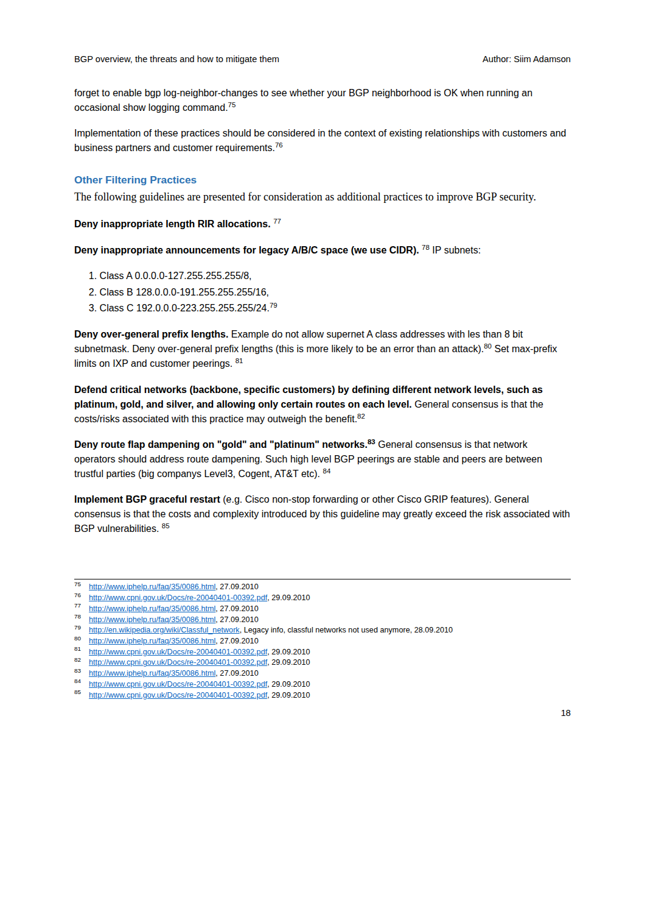BGP overview, the threats and how to mitigate them Author: Siim Adamson
forget to enable bgp log-neighbor-changes to see whether your BGP neighborhood is OK when running an occasional show logging command.75
Implementation of these practices should be considered in the context of existing relationships with customers and business partners and customer requirements.76
Other Filtering Practices
The following guidelines are presented for consideration as additional practices to improve BGP security.
Deny inappropriate length RIR allocations. 77
Deny inappropriate announcements for legacy A/B/C space (we use CIDR). 78 IP subnets:
Class A 0.0.0.0-127.255.255.255/8,
Class B 128.0.0.0-191.255.255.255/16,
Class C 192.0.0.0-223.255.255.255/24.79
Deny over-general prefix lengths. Example do not allow supernet A class addresses with les than 8 bit subnetmask. Deny over-general prefix lengths (this is more likely to be an error than an attack).80 Set max-prefix limits on IXP and customer peerings. 81
Defend critical networks (backbone, specific customers) by defining different network levels, such as platinum, gold, and silver, and allowing only certain routes on each level. General consensus is that the costs/risks associated with this practice may outweigh the benefit.82
Deny route flap dampening on "gold" and "platinum" networks.83 General consensus is that network operators should address route dampening. Such high level BGP peerings are stable and peers are between trustful parties (big companys Level3, Cogent, AT&T etc). 84
Implement BGP graceful restart (e.g. Cisco non-stop forwarding or other Cisco GRIP features). General consensus is that the costs and complexity introduced by this guideline may greatly exceed the risk associated with BGP vulnerabilities. 85
http://www.iphelp.ru/faq/35/0086.html, 27.09.2010
http://www.cpni.gov.uk/Docs/re-20040401-00392.pdf, 29.09.2010
http://www.iphelp.ru/faq/35/0086.html, 27.09.2010
http://www.iphelp.ru/faq/35/0086.html, 27.09.2010
http://en.wikipedia.org/wiki/Classful_network, Legacy info, classful networks not used anymore, 28.09.2010
http://www.iphelp.ru/faq/35/0086.html, 27.09.2010
http://www.cpni.gov.uk/Docs/re-20040401-00392.pdf, 29.09.2010
http://www.cpni.gov.uk/Docs/re-20040401-00392.pdf, 29.09.2010
http://www.iphelp.ru/faq/35/0086.html, 27.09.2010
http://www.cpni.gov.uk/Docs/re-20040401-00392.pdf, 29.09.2010
http://www.cpni.gov.uk/Docs/re-20040401-00392.pdf, 29.09.2010
18